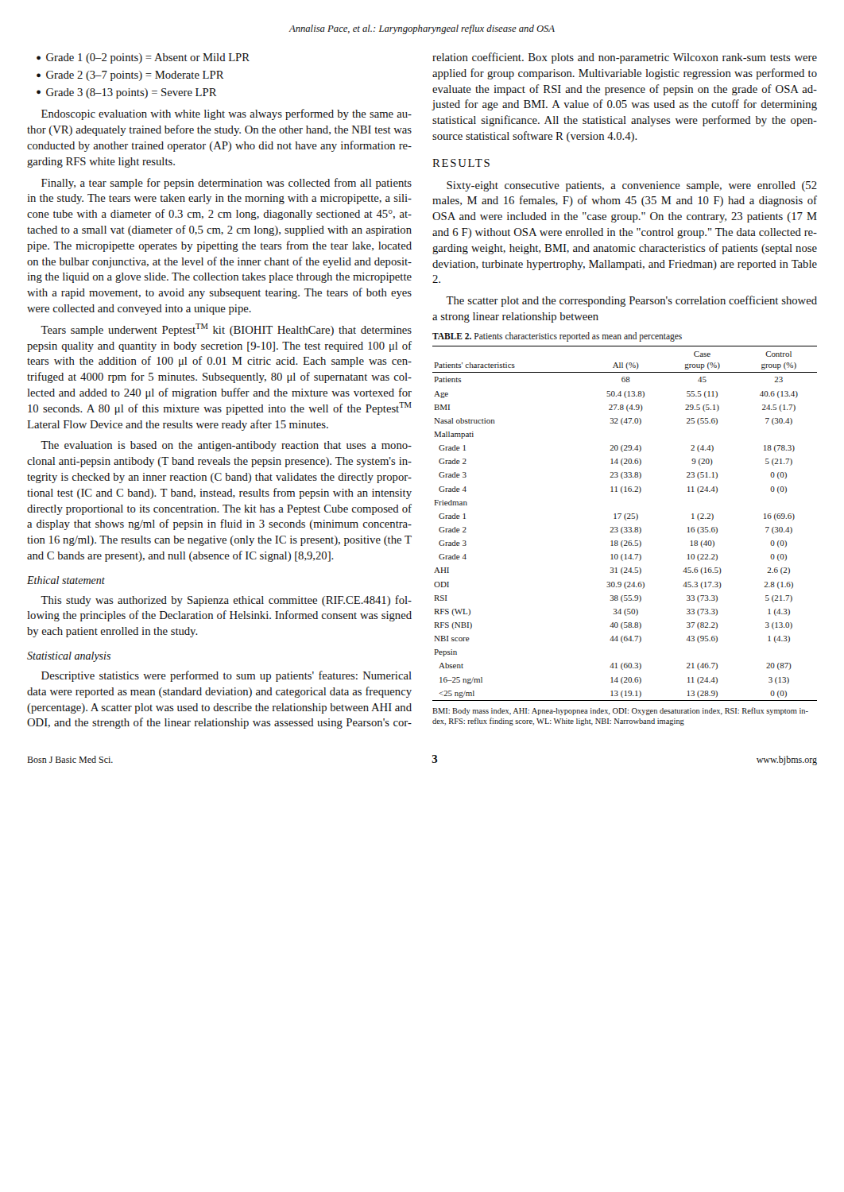Annalisa Pace, et al.: Laryngopharyngeal reflux disease and OSA
Grade 1 (0–2 points) = Absent or Mild LPR
Grade 2 (3–7 points) = Moderate LPR
Grade 3 (8–13 points) = Severe LPR
Endoscopic evaluation with white light was always performed by the same author (VR) adequately trained before the study. On the other hand, the NBI test was conducted by another trained operator (AP) who did not have any information regarding RFS white light results.
Finally, a tear sample for pepsin determination was collected from all patients in the study. The tears were taken early in the morning with a micropipette, a silicone tube with a diameter of 0.3 cm, 2 cm long, diagonally sectioned at 45°, attached to a small vat (diameter of 0,5 cm, 2 cm long), supplied with an aspiration pipe. The micropipette operates by pipetting the tears from the tear lake, located on the bulbar conjunctiva, at the level of the inner chant of the eyelid and depositing the liquid on a glove slide. The collection takes place through the micropipette with a rapid movement, to avoid any subsequent tearing. The tears of both eyes were collected and conveyed into a unique pipe.
Tears sample underwent PeptestTM kit (BIOHIT HealthCare) that determines pepsin quality and quantity in body secretion [9-10]. The test required 100 μl of tears with the addition of 100 μl of 0.01 M citric acid. Each sample was centrifuged at 4000 rpm for 5 minutes. Subsequently, 80 μl of supernatant was collected and added to 240 μl of migration buffer and the mixture was vortexed for 10 seconds. A 80 μl of this mixture was pipetted into the well of the PeptestTM Lateral Flow Device and the results were ready after 15 minutes.
The evaluation is based on the antigen-antibody reaction that uses a monoclonal anti-pepsin antibody (T band reveals the pepsin presence). The system's integrity is checked by an inner reaction (C band) that validates the directly proportional test (IC and C band). T band, instead, results from pepsin with an intensity directly proportional to its concentration. The kit has a Peptest Cube composed of a display that shows ng/ml of pepsin in fluid in 3 seconds (minimum concentration 16 ng/ml). The results can be negative (only the IC is present), positive (the T and C bands are present), and null (absence of IC signal) [8,9,20].
Ethical statement
This study was authorized by Sapienza ethical committee (RIF.CE.4841) following the principles of the Declaration of Helsinki. Informed consent was signed by each patient enrolled in the study.
Statistical analysis
Descriptive statistics were performed to sum up patients' features: Numerical data were reported as mean (standard deviation) and categorical data as frequency (percentage). A scatter plot was used to describe the relationship between AHI and ODI, and the strength of the linear relationship was assessed using Pearson's correlation coefficient. Box plots and non-parametric Wilcoxon rank-sum tests were applied for group comparison. Multivariable logistic regression was performed to evaluate the impact of RSI and the presence of pepsin on the grade of OSA adjusted for age and BMI. A value of 0.05 was used as the cutoff for determining statistical significance. All the statistical analyses were performed by the open-source statistical software R (version 4.0.4).
Results
Sixty-eight consecutive patients, a convenience sample, were enrolled (52 males, M and 16 females, F) of whom 45 (35 M and 10 F) had a diagnosis of OSA and were included in the "case group." On the contrary, 23 patients (17 M and 6 F) without OSA were enrolled in the "control group." The data collected regarding weight, height, BMI, and anatomic characteristics of patients (septal nose deviation, turbinate hypertrophy, Mallampati, and Friedman) are reported in Table 2.
The scatter plot and the corresponding Pearson's correlation coefficient showed a strong linear relationship between
TABLE 2. Patients characteristics reported as mean and percentages
| Patients' characteristics | All (%) | Case group (%) | Control group (%) |
| --- | --- | --- | --- |
| Patients | 68 | 45 | 23 |
| Age | 50.4 (13.8) | 55.5 (11) | 40.6 (13.4) |
| BMI | 27.8 (4.9) | 29.5 (5.1) | 24.5 (1.7) |
| Nasal obstruction | 32 (47.0) | 25 (55.6) | 7 (30.4) |
| Mallampati | | | |
| Grade 1 | 20 (29.4) | 2 (4.4) | 18 (78.3) |
| Grade 2 | 14 (20.6) | 9 (20) | 5 (21.7) |
| Grade 3 | 23 (33.8) | 23 (51.1) | 0 (0) |
| Grade 4 | 11 (16.2) | 11 (24.4) | 0 (0) |
| Friedman | | | |
| Grade 1 | 17 (25) | 1 (2.2) | 16 (69.6) |
| Grade 2 | 23 (33.8) | 16 (35.6) | 7 (30.4) |
| Grade 3 | 18 (26.5) | 18 (40) | 0 (0) |
| Grade 4 | 10 (14.7) | 10 (22.2) | 0 (0) |
| AHI | 31 (24.5) | 45.6 (16.5) | 2.6 (2) |
| ODI | 30.9 (24.6) | 45.3 (17.3) | 2.8 (1.6) |
| RSI | 38 (55.9) | 33 (73.3) | 5 (21.7) |
| RFS (WL) | 34 (50) | 33 (73.3) | 1 (4.3) |
| RFS (NBI) | 40 (58.8) | 37 (82.2) | 3 (13.0) |
| NBI score | 44 (64.7) | 43 (95.6) | 1 (4.3) |
| Pepsin | | | |
| Absent | 41 (60.3) | 21 (46.7) | 20 (87) |
| 16–25 ng/ml | 14 (20.6) | 11 (24.4) | 3 (13) |
| <25 ng/ml | 13 (19.1) | 13 (28.9) | 0 (0) |
BMI: Body mass index, AHI: Apnea-hypopnea index, ODI: Oxygen desaturation index, RSI: Reflux symptom index, RFS: reflux finding score, WL: White light, NBI: Narrowband imaging
Bosn J Basic Med Sci.
3
www.bjbms.org